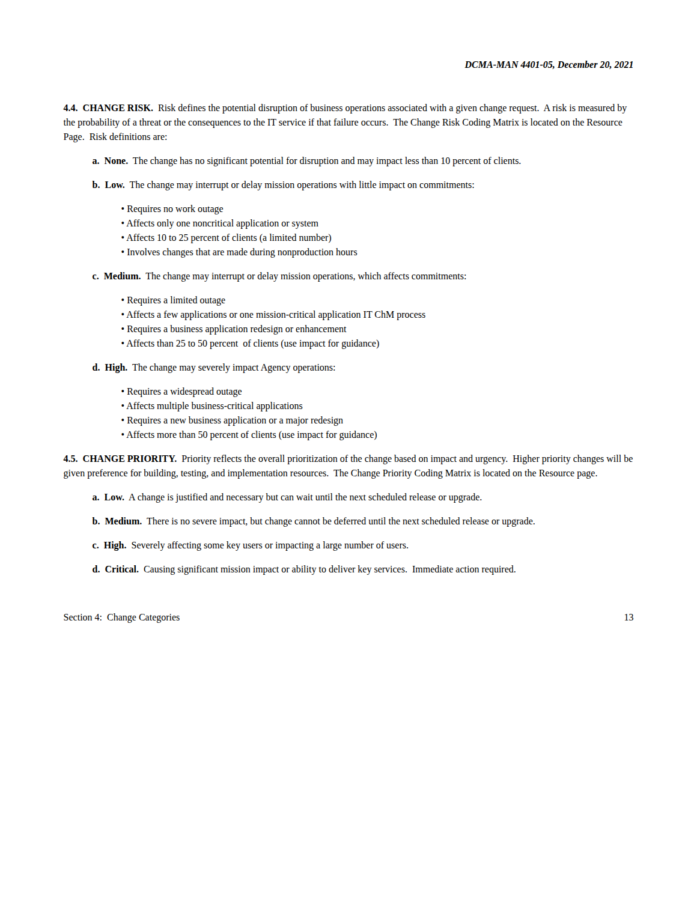DCMA-MAN 4401-05, December 20, 2021
4.4. CHANGE RISK. Risk defines the potential disruption of business operations associated with a given change request. A risk is measured by the probability of a threat or the consequences to the IT service if that failure occurs. The Change Risk Coding Matrix is located on the Resource Page. Risk definitions are:
a. None. The change has no significant potential for disruption and may impact less than 10 percent of clients.
b. Low. The change may interrupt or delay mission operations with little impact on commitments:
Requires no work outage
Affects only one noncritical application or system
Affects 10 to 25 percent of clients (a limited number)
Involves changes that are made during nonproduction hours
c. Medium. The change may interrupt or delay mission operations, which affects commitments:
Requires a limited outage
Affects a few applications or one mission-critical application IT ChM process
Requires a business application redesign or enhancement
Affects than 25 to 50 percent of clients (use impact for guidance)
d. High. The change may severely impact Agency operations:
Requires a widespread outage
Affects multiple business-critical applications
Requires a new business application or a major redesign
Affects more than 50 percent of clients (use impact for guidance)
4.5. CHANGE PRIORITY. Priority reflects the overall prioritization of the change based on impact and urgency. Higher priority changes will be given preference for building, testing, and implementation resources. The Change Priority Coding Matrix is located on the Resource page.
a. Low. A change is justified and necessary but can wait until the next scheduled release or upgrade.
b. Medium. There is no severe impact, but change cannot be deferred until the next scheduled release or upgrade.
c. High. Severely affecting some key users or impacting a large number of users.
d. Critical. Causing significant mission impact or ability to deliver key services. Immediate action required.
Section 4: Change Categories 13